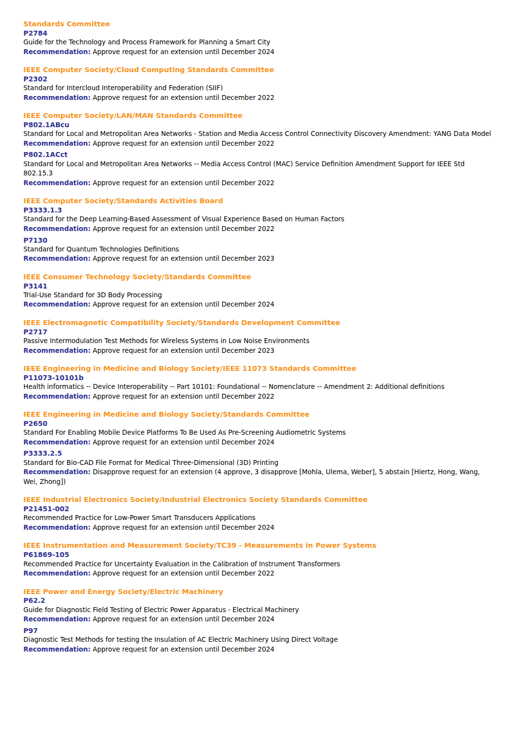Standards Committee
P2784
Guide for the Technology and Process Framework for Planning a Smart City
Recommendation: Approve request for an extension until December 2024
IEEE Computer Society/Cloud Computing Standards Committee
P2302
Standard for Intercloud Interoperability and Federation (SIIF)
Recommendation: Approve request for an extension until December 2022
IEEE Computer Society/LAN/MAN Standards Committee
P802.1ABcu
Standard for Local and Metropolitan Area Networks - Station and Media Access Control Connectivity Discovery Amendment: YANG Data Model
Recommendation: Approve request for an extension until December 2022
P802.1ACct
Standard for Local and Metropolitan Area Networks -- Media Access Control (MAC) Service Definition Amendment Support for IEEE Std 802.15.3
Recommendation: Approve request for an extension until December 2022
IEEE Computer Society/Standards Activities Board
P3333.1.3
Standard for the Deep Learning-Based Assessment of Visual Experience Based on Human Factors
Recommendation: Approve request for an extension until December 2022
P7130
Standard for Quantum Technologies Definitions
Recommendation: Approve request for an extension until December 2023
IEEE Consumer Technology Society/Standards Committee
P3141
Trial-Use Standard for 3D Body Processing
Recommendation: Approve request for an extension until December 2024
IEEE Electromagnetic Compatibility Society/Standards Development Committee
P2717
Passive Intermodulation Test Methods for Wireless Systems in Low Noise Environments
Recommendation: Approve request for an extension until December 2023
IEEE Engineering in Medicine and Biology Society/IEEE 11073 Standards Committee
P11073-10101b
Health informatics -- Device Interoperability -- Part 10101: Foundational -- Nomenclature -- Amendment 2: Additional definitions
Recommendation: Approve request for an extension until December 2022
IEEE Engineering in Medicine and Biology Society/Standards Committee
P2650
Standard For Enabling Mobile Device Platforms To Be Used As Pre-Screening Audiometric Systems
Recommendation: Approve request for an extension until December 2024
P3333.2.5
Standard for Bio-CAD File Format for Medical Three-Dimensional (3D) Printing
Recommendation: Disapprove request for an extension (4 approve, 3 disapprove [Mohla, Ulema, Weber], 5 abstain [Hiertz, Hong, Wang, Wei, Zhong])
IEEE Industrial Electronics Society/Industrial Electronics Society Standards Committee
P21451-002
Recommended Practice for Low-Power Smart Transducers Applications
Recommendation: Approve request for an extension until December 2024
IEEE Instrumentation and Measurement Society/TC39 - Measurements in Power Systems
P61869-105
Recommended Practice for Uncertainty Evaluation in the Calibration of Instrument Transformers
Recommendation: Approve request for an extension until December 2022
IEEE Power and Energy Society/Electric Machinery
P62.2
Guide for Diagnostic Field Testing of Electric Power Apparatus - Electrical Machinery
Recommendation: Approve request for an extension until December 2024
P97
Diagnostic Test Methods for testing the Insulation of AC Electric Machinery Using Direct Voltage
Recommendation: Approve request for an extension until December 2024